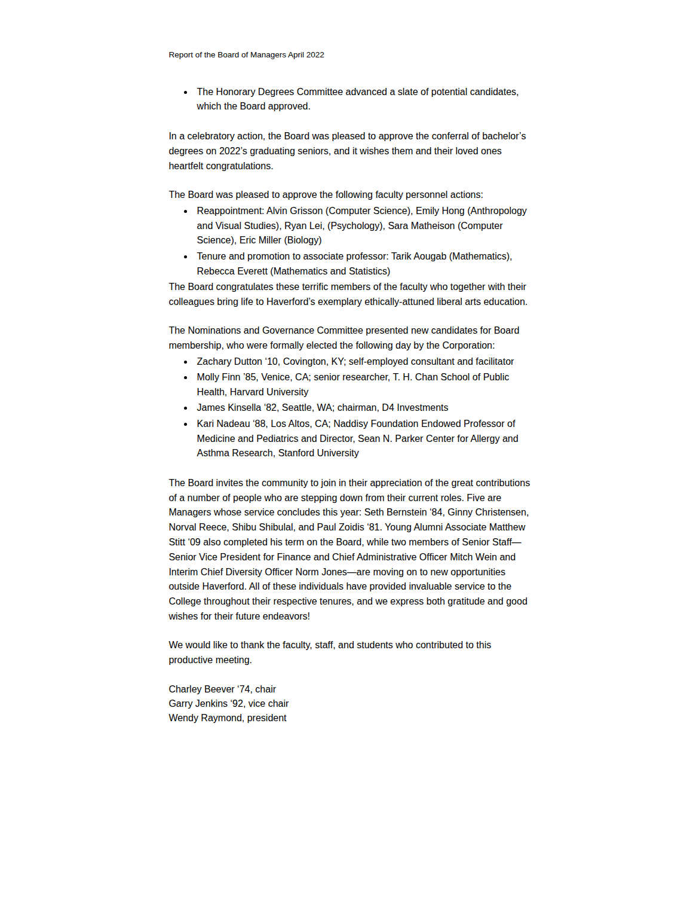Report of the Board of Managers April 2022
The Honorary Degrees Committee advanced a slate of potential candidates, which the Board approved.
In a celebratory action, the Board was pleased to approve the conferral of bachelor’s degrees on 2022’s graduating seniors, and it wishes them and their loved ones heartfelt congratulations.
The Board was pleased to approve the following faculty personnel actions:
Reappointment: Alvin Grisson (Computer Science), Emily Hong (Anthropology and Visual Studies), Ryan Lei, (Psychology), Sara Matheison (Computer Science), Eric Miller (Biology)
Tenure and promotion to associate professor: Tarik Aougab (Mathematics), Rebecca Everett (Mathematics and Statistics)
The Board congratulates these terrific members of the faculty who together with their colleagues bring life to Haverford’s exemplary ethically-attuned liberal arts education.
The Nominations and Governance Committee presented new candidates for Board membership, who were formally elected the following day by the Corporation:
Zachary Dutton ‘10, Covington, KY; self-employed consultant and facilitator
Molly Finn ’85, Venice, CA; senior researcher, T. H. Chan School of Public Health, Harvard University
James Kinsella ‘82, Seattle, WA; chairman, D4 Investments
Kari Nadeau ‘88, Los Altos, CA; Naddisy Foundation Endowed Professor of Medicine and Pediatrics and Director, Sean N. Parker Center for Allergy and Asthma Research, Stanford University
The Board invites the community to join in their appreciation of the great contributions of a number of people who are stepping down from their current roles. Five are Managers whose service concludes this year: Seth Bernstein ‘84, Ginny Christensen, Norval Reece, Shibu Shibulal, and Paul Zoidis ‘81. Young Alumni Associate Matthew Stitt ‘09 also completed his term on the Board, while two members of Senior Staff—Senior Vice President for Finance and Chief Administrative Officer Mitch Wein and Interim Chief Diversity Officer Norm Jones—are moving on to new opportunities outside Haverford. All of these individuals have provided invaluable service to the College throughout their respective tenures, and we express both gratitude and good wishes for their future endeavors!
We would like to thank the faculty, staff, and students who contributed to this productive meeting.
Charley Beever ‘74, chair
Garry Jenkins ‘92, vice chair
Wendy Raymond, president